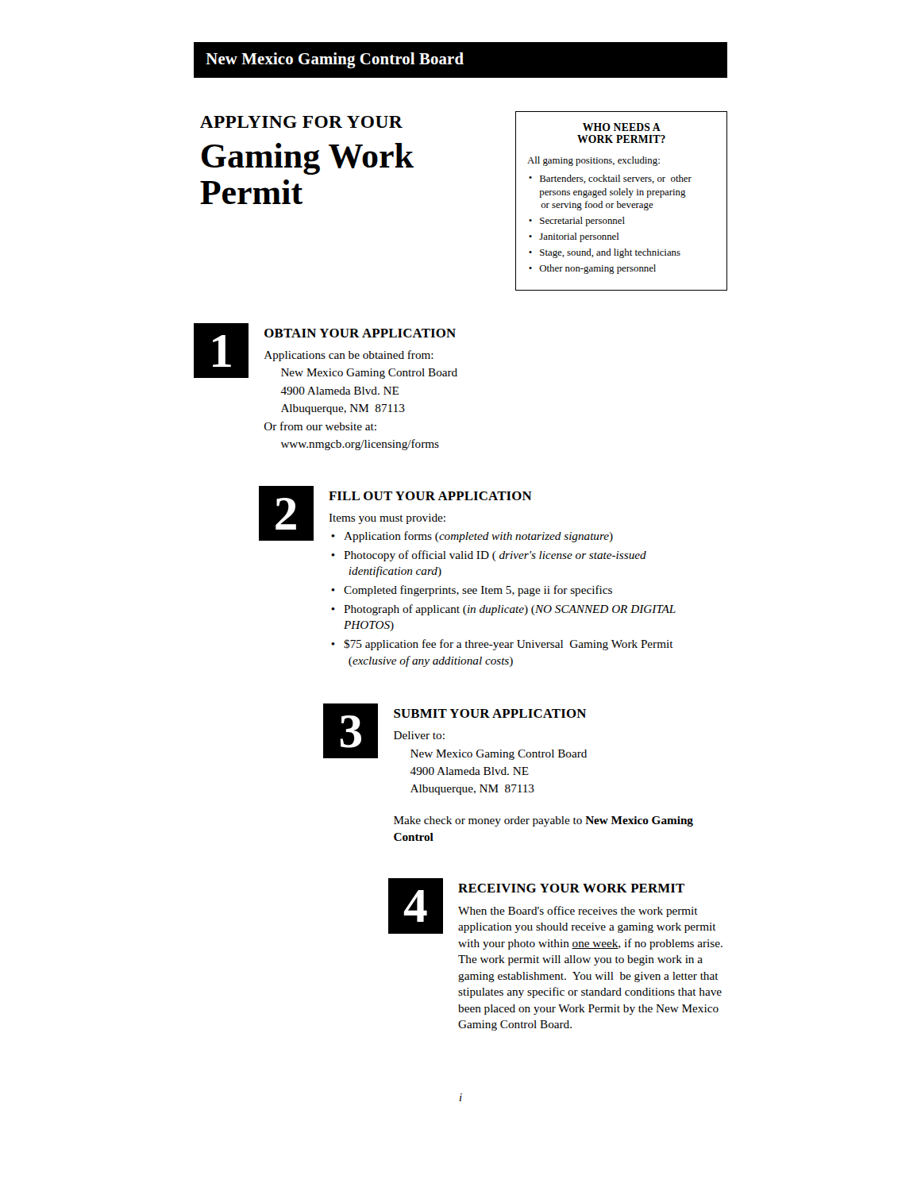New Mexico Gaming Control Board
APPLYING FOR YOUR
Gaming Work Permit
Who needs a
work permit?
All gaming positions, excluding:
Bartenders, cocktail servers, or other persons engaged solely in preparing or serving food or beverage
Secretarial personnel
Janitorial personnel
Stage, sound, and light technicians
Other non-gaming personnel
1
Obtain your application
Applications can be obtained from:
New Mexico Gaming Control Board
4900 Alameda Blvd. NE
Albuquerque, NM 87113
Or from our website at:
www.nmgcb.org/licensing/forms
2
Fill out your application
Items you must provide:
Application forms (completed with notarized signature)
Photocopy of official valid ID ( driver's license or state-issued identification card)
Completed fingerprints, see Item 5, page ii for specifics
Photograph of applicant (in duplicate) (no scanned or digital photos)
$75 application fee for a three-year Universal Gaming Work Permit (exclusive of any additional costs)
3
Submit your application
Deliver to:
New Mexico Gaming Control Board
4900 Alameda Blvd. NE
Albuquerque, NM 87113
Make check or money order payable to New Mexico Gaming Control
4
Receiving your work permit
When the Board's office receives the work permit application you should receive a gaming work permit with your photo within one week, if no problems arise. The work permit will allow you to begin work in a gaming establishment. You will be given a letter that stipulates any specific or standard conditions that have been placed on your Work Permit by the New Mexico Gaming Control Board.
i